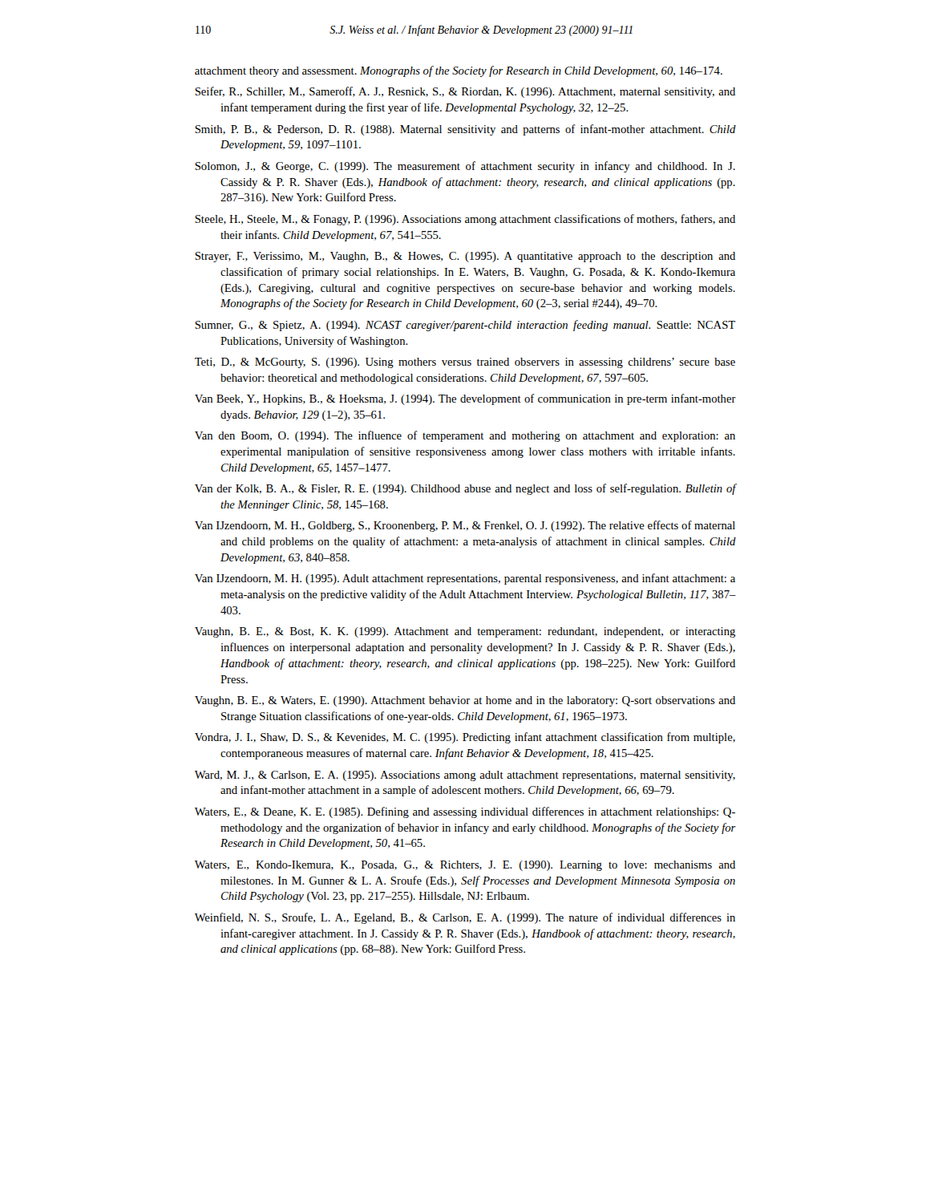110 S.J. Weiss et al. / Infant Behavior & Development 23 (2000) 91–111
attachment theory and assessment. Monographs of the Society for Research in Child Development, 60, 146–174.
Seifer, R., Schiller, M., Sameroff, A. J., Resnick, S., & Riordan, K. (1996). Attachment, maternal sensitivity, and infant temperament during the first year of life. Developmental Psychology, 32, 12–25.
Smith, P. B., & Pederson, D. R. (1988). Maternal sensitivity and patterns of infant-mother attachment. Child Development, 59, 1097–1101.
Solomon, J., & George, C. (1999). The measurement of attachment security in infancy and childhood. In J. Cassidy & P. R. Shaver (Eds.), Handbook of attachment: theory, research, and clinical applications (pp. 287–316). New York: Guilford Press.
Steele, H., Steele, M., & Fonagy, P. (1996). Associations among attachment classifications of mothers, fathers, and their infants. Child Development, 67, 541–555.
Strayer, F., Verissimo, M., Vaughn, B., & Howes, C. (1995). A quantitative approach to the description and classification of primary social relationships. In E. Waters, B. Vaughn, G. Posada, & K. Kondo-Ikemura (Eds.), Caregiving, cultural and cognitive perspectives on secure-base behavior and working models. Monographs of the Society for Research in Child Development, 60 (2–3, serial #244), 49–70.
Sumner, G., & Spietz, A. (1994). NCAST caregiver/parent-child interaction feeding manual. Seattle: NCAST Publications, University of Washington.
Teti, D., & McGourty, S. (1996). Using mothers versus trained observers in assessing childrens’ secure base behavior: theoretical and methodological considerations. Child Development, 67, 597–605.
Van Beek, Y., Hopkins, B., & Hoeksma, J. (1994). The development of communication in pre-term infant-mother dyads. Behavior, 129 (1–2), 35–61.
Van den Boom, O. (1994). The influence of temperament and mothering on attachment and exploration: an experimental manipulation of sensitive responsiveness among lower class mothers with irritable infants. Child Development, 65, 1457–1477.
Van der Kolk, B. A., & Fisler, R. E. (1994). Childhood abuse and neglect and loss of self-regulation. Bulletin of the Menninger Clinic, 58, 145–168.
Van IJzendoorn, M. H., Goldberg, S., Kroonenberg, P. M., & Frenkel, O. J. (1992). The relative effects of maternal and child problems on the quality of attachment: a meta-analysis of attachment in clinical samples. Child Development, 63, 840–858.
Van IJzendoorn, M. H. (1995). Adult attachment representations, parental responsiveness, and infant attachment: a meta-analysis on the predictive validity of the Adult Attachment Interview. Psychological Bulletin, 117, 387–403.
Vaughn, B. E., & Bost, K. K. (1999). Attachment and temperament: redundant, independent, or interacting influences on interpersonal adaptation and personality development? In J. Cassidy & P. R. Shaver (Eds.), Handbook of attachment: theory, research, and clinical applications (pp. 198–225). New York: Guilford Press.
Vaughn, B. E., & Waters, E. (1990). Attachment behavior at home and in the laboratory: Q-sort observations and Strange Situation classifications of one-year-olds. Child Development, 61, 1965–1973.
Vondra, J. I., Shaw, D. S., & Kevenides, M. C. (1995). Predicting infant attachment classification from multiple, contemporaneous measures of maternal care. Infant Behavior & Development, 18, 415–425.
Ward, M. J., & Carlson, E. A. (1995). Associations among adult attachment representations, maternal sensitivity, and infant-mother attachment in a sample of adolescent mothers. Child Development, 66, 69–79.
Waters, E., & Deane, K. E. (1985). Defining and assessing individual differences in attachment relationships: Q-methodology and the organization of behavior in infancy and early childhood. Monographs of the Society for Research in Child Development, 50, 41–65.
Waters, E., Kondo-Ikemura, K., Posada, G., & Richters, J. E. (1990). Learning to love: mechanisms and milestones. In M. Gunner & L. A. Sroufe (Eds.), Self Processes and Development Minnesota Symposia on Child Psychology (Vol. 23, pp. 217–255). Hillsdale, NJ: Erlbaum.
Weinfield, N. S., Sroufe, L. A., Egeland, B., & Carlson, E. A. (1999). The nature of individual differences in infant-caregiver attachment. In J. Cassidy & P. R. Shaver (Eds.), Handbook of attachment: theory, research, and clinical applications (pp. 68–88). New York: Guilford Press.